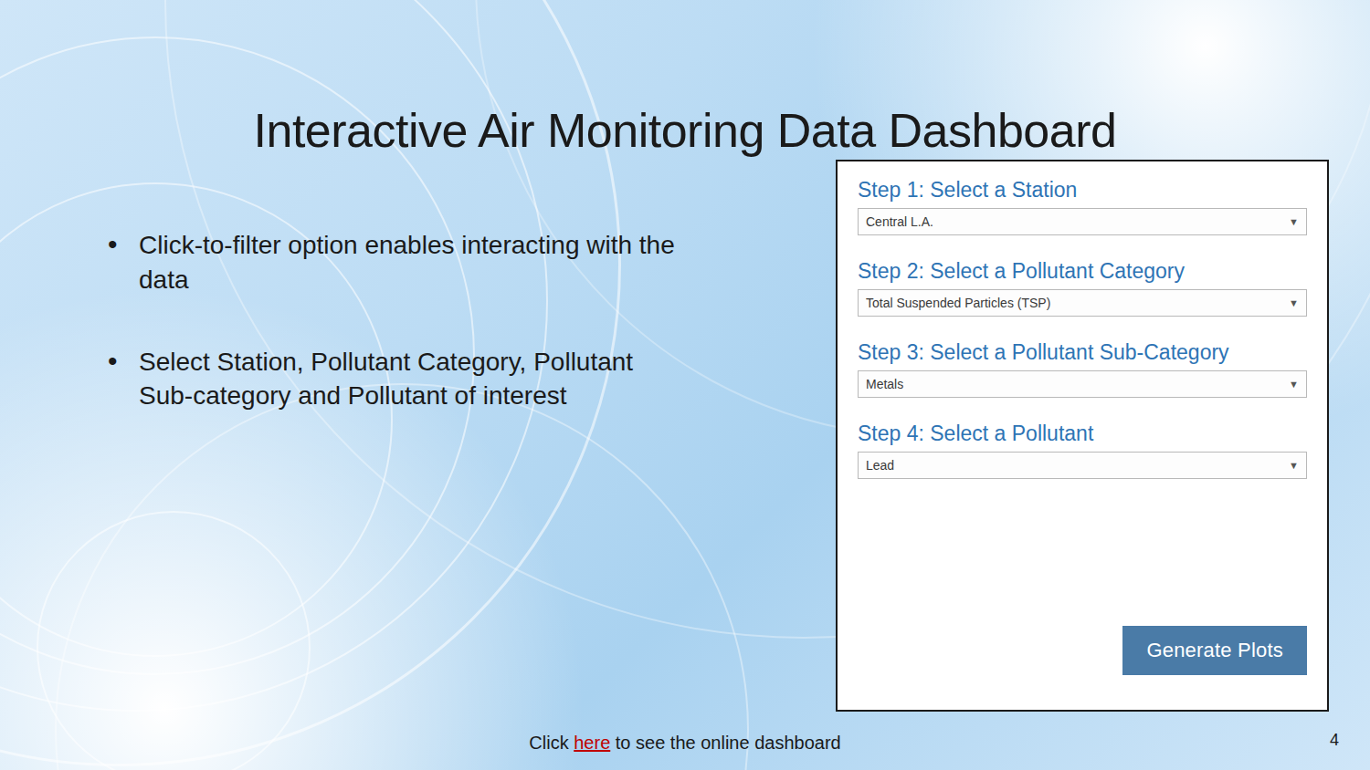Interactive Air Monitoring Data Dashboard
Click-to-filter option enables interacting with the data
Select Station, Pollutant Category, Pollutant Sub-category and Pollutant of interest
Step 1: Select a Station
Central L.A.▼
Step 2: Select a Pollutant Category
Total Suspended Particles (TSP)▼
Step 3: Select a Pollutant Sub-Category
Metals▼
Step 4: Select a Pollutant
Lead▼
Generate Plots
Click here to see the online dashboard
4